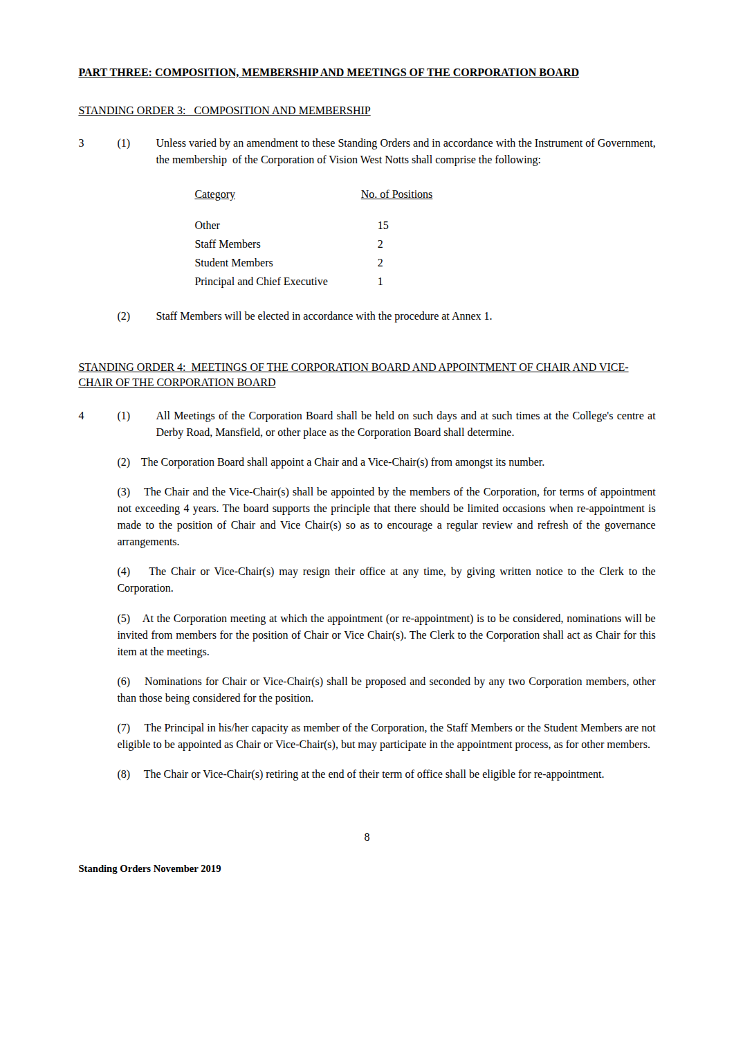PART THREE: COMPOSITION, MEMBERSHIP AND MEETINGS OF THE CORPORATION BOARD
STANDING ORDER 3: COMPOSITION AND MEMBERSHIP
3
(1)
Unless varied by an amendment to these Standing Orders and in accordance with the Instrument of Government, the membership of the Corporation of Vision West Notts shall comprise the following:
| Category | No. of Positions |
| --- | --- |
| Other | 15 |
| Staff Members | 2 |
| Student Members | 2 |
| Principal and Chief Executive | 1 |
(2)
Staff Members will be elected in accordance with the procedure at Annex 1.
STANDING ORDER 4: MEETINGS OF THE CORPORATION BOARD AND APPOINTMENT OF CHAIR AND VICE-CHAIR OF THE CORPORATION BOARD
4
(1)
All Meetings of the Corporation Board shall be held on such days and at such times at the College's centre at Derby Road, Mansfield, or other place as the Corporation Board shall determine.
(2) The Corporation Board shall appoint a Chair and a Vice-Chair(s) from amongst its number.
(3) The Chair and the Vice-Chair(s) shall be appointed by the members of the Corporation, for terms of appointment not exceeding 4 years. The board supports the principle that there should be limited occasions when re-appointment is made to the position of Chair and Vice Chair(s) so as to encourage a regular review and refresh of the governance arrangements.
(4) The Chair or Vice-Chair(s) may resign their office at any time, by giving written notice to the Clerk to the Corporation.
(5) At the Corporation meeting at which the appointment (or re-appointment) is to be considered, nominations will be invited from members for the position of Chair or Vice Chair(s). The Clerk to the Corporation shall act as Chair for this item at the meetings.
(6) Nominations for Chair or Vice-Chair(s) shall be proposed and seconded by any two Corporation members, other than those being considered for the position.
(7) The Principal in his/her capacity as member of the Corporation, the Staff Members or the Student Members are not eligible to be appointed as Chair or Vice-Chair(s), but may participate in the appointment process, as for other members.
(8) The Chair or Vice-Chair(s) retiring at the end of their term of office shall be eligible for re-appointment.
8
Standing Orders November 2019